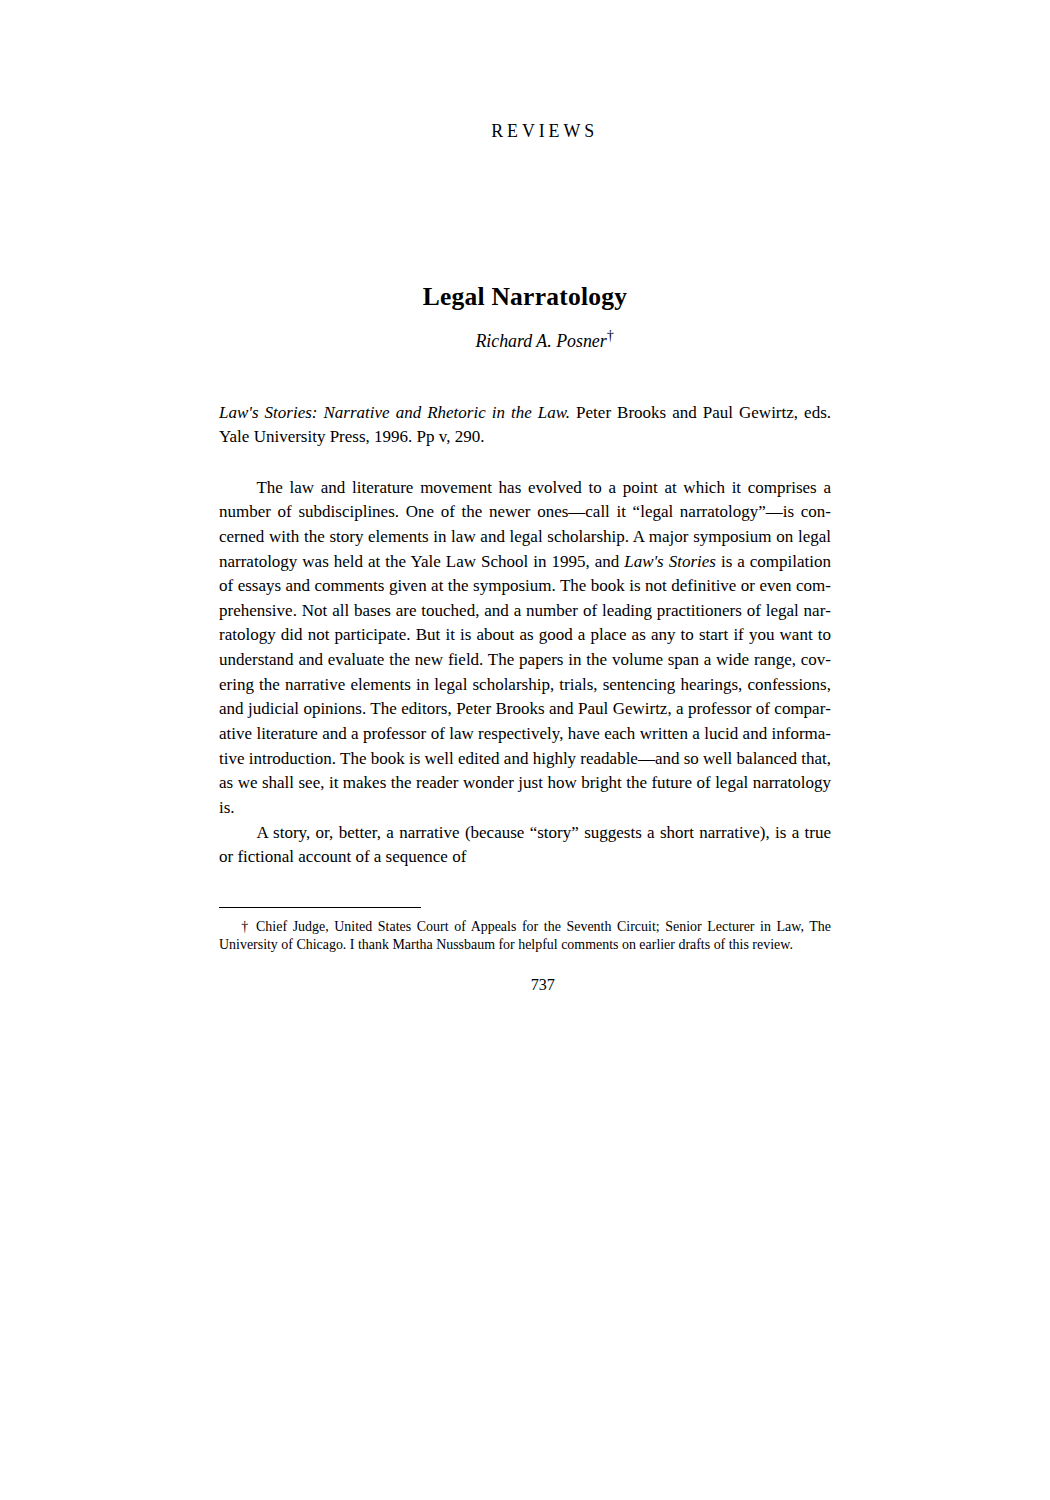REVIEWS
Legal Narratology
Richard A. Posner†
Law's Stories: Narrative and Rhetoric in the Law. Peter Brooks and Paul Gewirtz, eds. Yale University Press, 1996. Pp v, 290.
The law and literature movement has evolved to a point at which it comprises a number of subdisciplines. One of the newer ones—call it “legal narratology”—is concerned with the story elements in law and legal scholarship. A major symposium on legal narratology was held at the Yale Law School in 1995, and Law's Stories is a compilation of essays and comments given at the symposium. The book is not definitive or even comprehensive. Not all bases are touched, and a number of leading practitioners of legal narratology did not participate. But it is about as good a place as any to start if you want to understand and evaluate the new field. The papers in the volume span a wide range, covering the narrative elements in legal scholarship, trials, sentencing hearings, confessions, and judicial opinions. The editors, Peter Brooks and Paul Gewirtz, a professor of comparative literature and a professor of law respectively, have each written a lucid and informative introduction. The book is well edited and highly readable—and so well balanced that, as we shall see, it makes the reader wonder just how bright the future of legal narratology is.
A story, or, better, a narrative (because “story” suggests a short narrative), is a true or fictional account of a sequence of
† Chief Judge, United States Court of Appeals for the Seventh Circuit; Senior Lecturer in Law, The University of Chicago. I thank Martha Nussbaum for helpful comments on earlier drafts of this review.
737